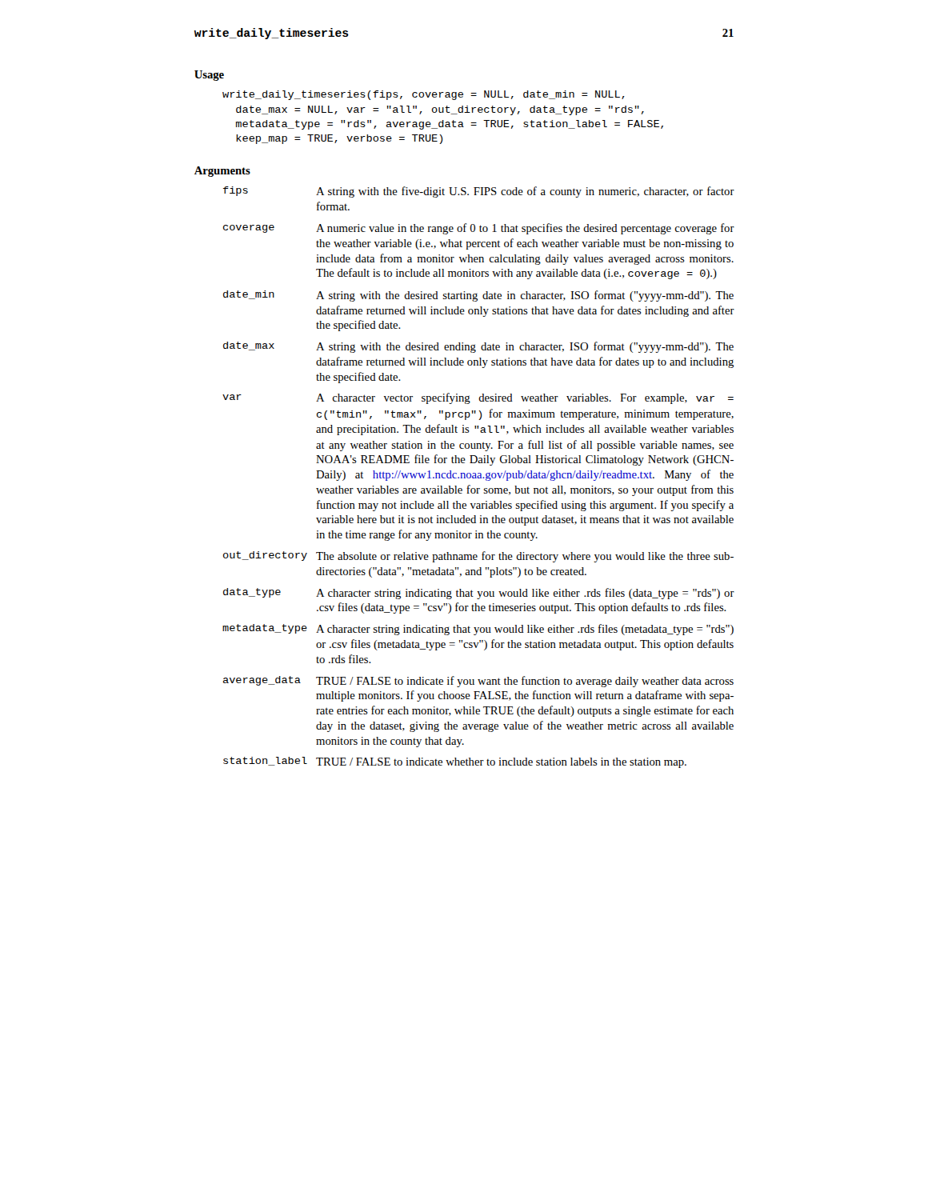write_daily_timeseries 21
Usage
write_daily_timeseries(fips, coverage = NULL, date_min = NULL,
  date_max = NULL, var = "all", out_directory, data_type = "rds",
  metadata_type = "rds", average_data = TRUE, station_label = FALSE,
  keep_map = TRUE, verbose = TRUE)
Arguments
fips
A string with the five-digit U.S. FIPS code of a county in numeric, character, or factor format.
coverage
A numeric value in the range of 0 to 1 that specifies the desired percentage coverage for the weather variable (i.e., what percent of each weather variable must be non-missing to include data from a monitor when calculating daily values averaged across monitors. The default is to include all monitors with any available data (i.e., coverage = 0).)
date_min
A string with the desired starting date in character, ISO format ("yyyy-mm-dd"). The dataframe returned will include only stations that have data for dates including and after the specified date.
date_max
A string with the desired ending date in character, ISO format ("yyyy-mm-dd"). The dataframe returned will include only stations that have data for dates up to and including the specified date.
var
A character vector specifying desired weather variables. For example, var = c("tmin", "tmax", "prcp") for maximum temperature, minimum temperature, and precipitation. The default is "all", which includes all available weather variables at any weather station in the county. For a full list of all possible variable names, see NOAA's README file for the Daily Global Historical Climatology Network (GHCN-Daily) at http://www1.ncdc.noaa.gov/pub/data/ghcn/daily/readme.txt. Many of the weather variables are available for some, but not all, monitors, so your output from this function may not include all the variables specified using this argument. If you specify a variable here but it is not included in the output dataset, it means that it was not available in the time range for any monitor in the county.
out_directory
The absolute or relative pathname for the directory where you would like the three subdirectories ("data", "metadata", and "plots") to be created.
data_type
A character string indicating that you would like either .rds files (data_type = "rds") or .csv files (data_type = "csv") for the timeseries output. This option defaults to .rds files.
metadata_type
A character string indicating that you would like either .rds files (metadata_type = "rds") or .csv files (metadata_type = "csv") for the station metadata output. This option defaults to .rds files.
average_data
TRUE / FALSE to indicate if you want the function to average daily weather data across multiple monitors. If you choose FALSE, the function will return a dataframe with separate entries for each monitor, while TRUE (the default) outputs a single estimate for each day in the dataset, giving the average value of the weather metric across all available monitors in the county that day.
station_label
TRUE / FALSE to indicate whether to include station labels in the station map.